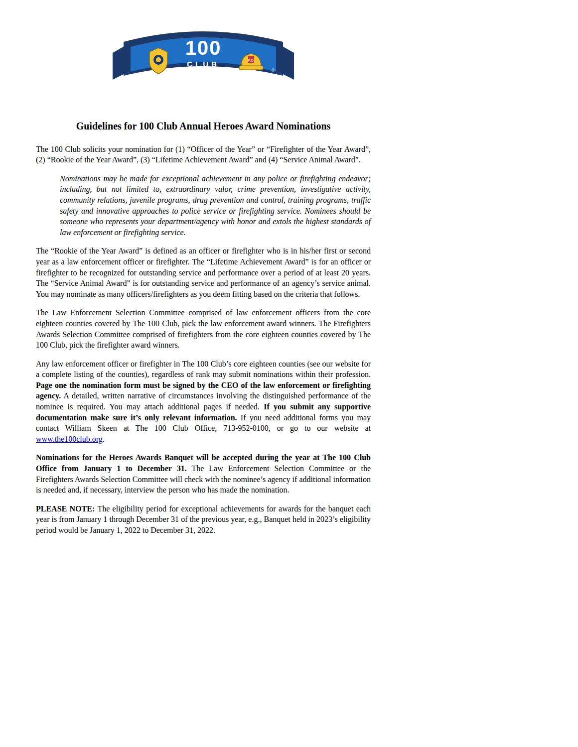F.D. 100 CLUB ®
Guidelines for 100 Club Annual Heroes Award Nominations
The 100 Club solicits your nomination for (1) “Officer of the Year” or “Firefighter of the Year Award”, (2) “Rookie of the Year Award”, (3) “Lifetime Achievement Award” and (4) “Service Animal Award”.
Nominations may be made for exceptional achievement in any police or firefighting endeavor; including, but not limited to, extraordinary valor, crime prevention, investigative activity, community relations, juvenile programs, drug prevention and control, training programs, traffic safety and innovative approaches to police service or firefighting service. Nominees should be someone who represents your department/agency with honor and extols the highest standards of law enforcement or firefighting service.
The “Rookie of the Year Award” is defined as an officer or firefighter who is in his/her first or second year as a law enforcement officer or firefighter. The “Lifetime Achievement Award” is for an officer or firefighter to be recognized for outstanding service and performance over a period of at least 20 years. The “Service Animal Award” is for outstanding service and performance of an agency’s service animal. You may nominate as many officers/firefighters as you deem fitting based on the criteria that follows.
The Law Enforcement Selection Committee comprised of law enforcement officers from the core eighteen counties covered by The 100 Club, pick the law enforcement award winners. The Firefighters Awards Selection Committee comprised of firefighters from the core eighteen counties covered by The 100 Club, pick the firefighter award winners.
Any law enforcement officer or firefighter in The 100 Club’s core eighteen counties (see our website for a complete listing of the counties), regardless of rank may submit nominations within their profession. Page one the nomination form must be signed by the CEO of the law enforcement or firefighting agency. A detailed, written narrative of circumstances involving the distinguished performance of the nominee is required. You may attach additional pages if needed. If you submit any supportive documentation make sure it’s only relevant information. If you need additional forms you may contact William Skeen at The 100 Club Office, 713-952-0100, or go to our website at www.the100club.org.
Nominations for the Heroes Awards Banquet will be accepted during the year at The 100 Club Office from January 1 to December 31. The Law Enforcement Selection Committee or the Firefighters Awards Selection Committee will check with the nominee’s agency if additional information is needed and, if necessary, interview the person who has made the nomination.
PLEASE NOTE: The eligibility period for exceptional achievements for awards for the banquet each year is from January 1 through December 31 of the previous year, e.g., Banquet held in 2023’s eligibility period would be January 1, 2022 to December 31, 2022.